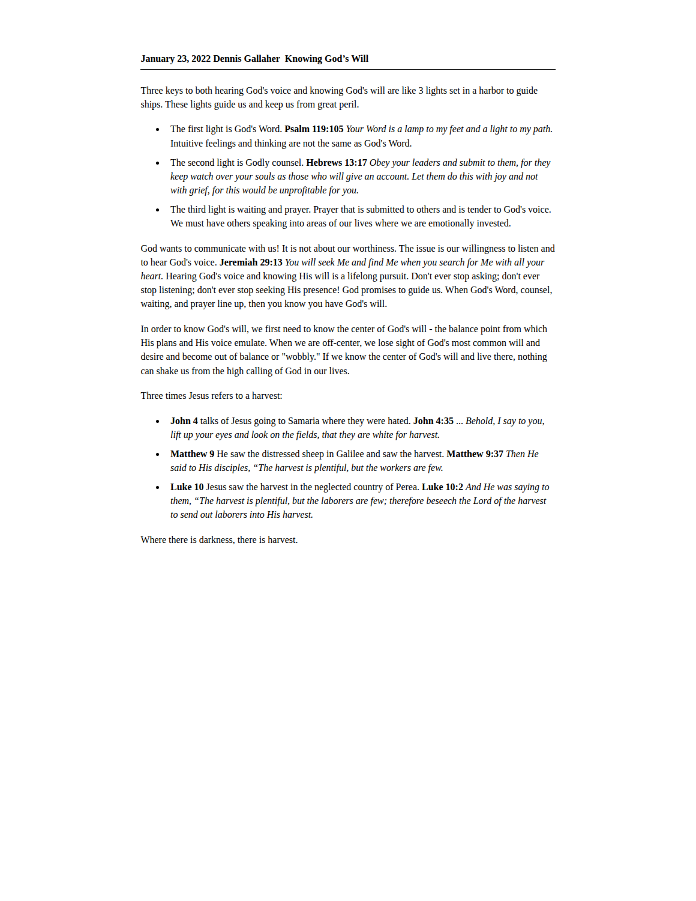January 23, 2022 Dennis Gallaher Knowing God’s Will
Three keys to both hearing God's voice and knowing God's will are like 3 lights set in a harbor to guide ships. These lights guide us and keep us from great peril.
The first light is God's Word. Psalm 119:105 Your Word is a lamp to my feet and a light to my path. Intuitive feelings and thinking are not the same as God's Word.
The second light is Godly counsel. Hebrews 13:17 Obey your leaders and submit to them, for they keep watch over your souls as those who will give an account. Let them do this with joy and not with grief, for this would be unprofitable for you.
The third light is waiting and prayer. Prayer that is submitted to others and is tender to God's voice. We must have others speaking into areas of our lives where we are emotionally invested.
God wants to communicate with us! It is not about our worthiness. The issue is our willingness to listen and to hear God's voice. Jeremiah 29:13 You will seek Me and find Me when you search for Me with all your heart. Hearing God's voice and knowing His will is a lifelong pursuit. Don't ever stop asking; don't ever stop listening; don't ever stop seeking His presence! God promises to guide us. When God's Word, counsel, waiting, and prayer line up, then you know you have God's will.
In order to know God's will, we first need to know the center of God's will - the balance point from which His plans and His voice emulate. When we are off-center, we lose sight of God's most common will and desire and become out of balance or "wobbly." If we know the center of God's will and live there, nothing can shake us from the high calling of God in our lives.
Three times Jesus refers to a harvest:
John 4 talks of Jesus going to Samaria where they were hated. John 4:35 ... Behold, I say to you, lift up your eyes and look on the fields, that they are white for harvest.
Matthew 9 He saw the distressed sheep in Galilee and saw the harvest. Matthew 9:37 Then He said to His disciples, “The harvest is plentiful, but the workers are few.
Luke 10 Jesus saw the harvest in the neglected country of Perea. Luke 10:2 And He was saying to them, “The harvest is plentiful, but the laborers are few; therefore beseech the Lord of the harvest to send out laborers into His harvest.
Where there is darkness, there is harvest.